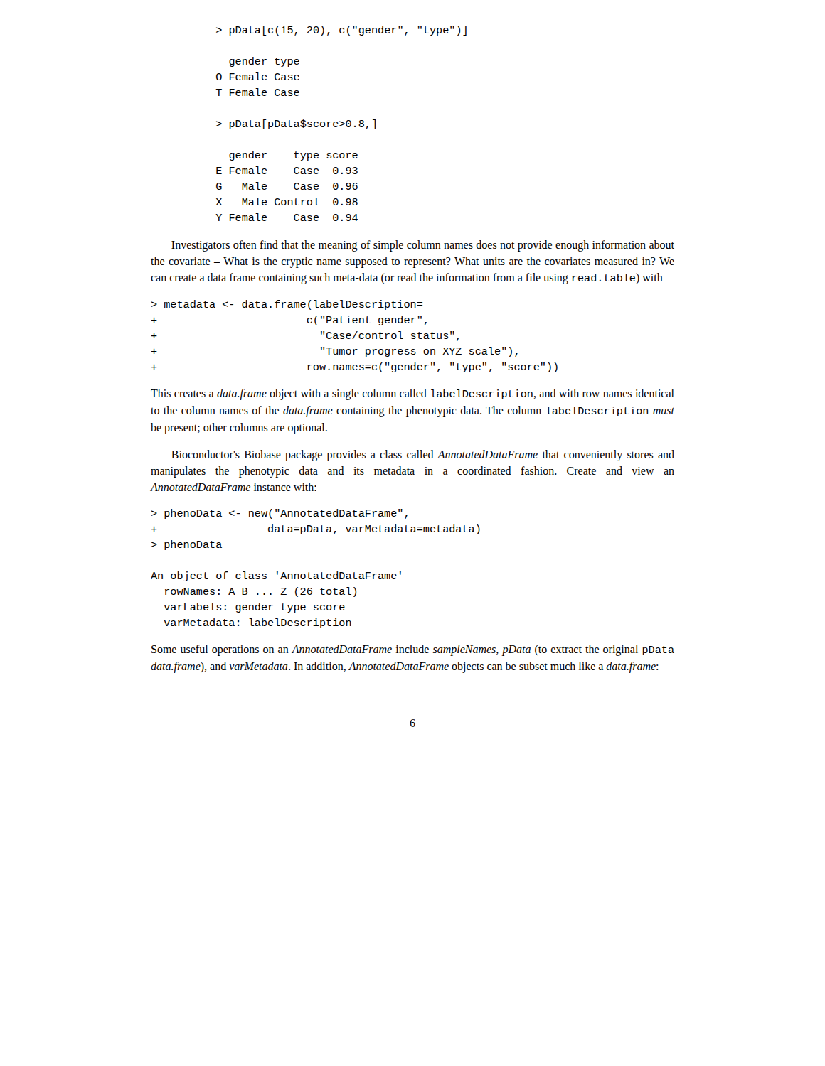> pData[c(15, 20), c("gender", "type")]

  gender type
O Female Case
T Female Case

> pData[pData$score>0.8,]

  gender    type score
E Female    Case  0.93
G   Male    Case  0.96
X   Male Control  0.98
Y Female    Case  0.94
Investigators often find that the meaning of simple column names does not provide enough information about the covariate – What is the cryptic name supposed to represent? What units are the covariates measured in? We can create a data frame containing such meta-data (or read the information from a file using read.table) with
> metadata <- data.frame(labelDescription=
+                       c("Patient gender",
+                         "Case/control status",
+                         "Tumor progress on XYZ scale"),
+                       row.names=c("gender", "type", "score"))
This creates a data.frame object with a single column called labelDescription, and with row names identical to the column names of the data.frame containing the phenotypic data. The column labelDescription must be present; other columns are optional.
Bioconductor's Biobase package provides a class called AnnotatedDataFrame that conveniently stores and manipulates the phenotypic data and its metadata in a coordinated fashion. Create and view an AnnotatedDataFrame instance with:
> phenoData <- new("AnnotatedDataFrame",
+                 data=pData, varMetadata=metadata)
> phenoData

An object of class 'AnnotatedDataFrame'
  rowNames: A B ... Z (26 total)
  varLabels: gender type score
  varMetadata: labelDescription
Some useful operations on an AnnotatedDataFrame include sampleNames, pData (to extract the original pData data.frame), and varMetadata. In addition, AnnotatedDataFrame objects can be subset much like a data.frame:
6